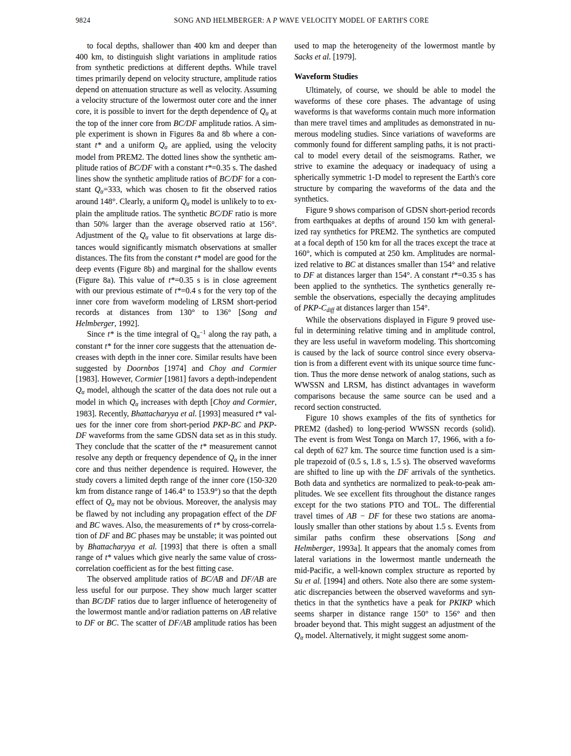9824 Song and Helmberger: A P Wave Velocity Model of Earth's Core
to focal depths, shallower than 400 km and deeper than 400 km, to distinguish slight variations in amplitude ratios from synthetic predictions at different depths. While travel times primarily depend on velocity structure, amplitude ratios depend on attenuation structure as well as velocity. Assuming a velocity structure of the lowermost outer core and the inner core, it is possible to invert for the depth dependence of Qα at the top of the inner core from BC/DF amplitude ratios. A simple experiment is shown in Figures 8a and 8b where a constant t* and a uniform Qα are applied, using the velocity model from PREM2. The dotted lines show the synthetic amplitude ratios of BC/DF with a constant t*=0.35 s. The dashed lines show the synthetic amplitude ratios of BC/DF for a constant Qα=333, which was chosen to fit the observed ratios around 148°. Clearly, a uniform Qα model is unlikely to to explain the amplitude ratios. The synthetic BC/DF ratio is more than 50% larger than the average observed ratio at 156°. Adjustment of the Qα value to fit observations at large distances would significantly mismatch observations at smaller distances. The fits from the constant t* model are good for the deep events (Figure 8b) and marginal for the shallow events (Figure 8a). This value of t*=0.35 s is in close agreement with our previous estimate of t*=0.4 s for the very top of the inner core from waveform modeling of LRSM short-period records at distances from 130° to 136° [Song and Helmberger, 1992].
Since t* is the time integral of Qα−1 along the ray path, a constant t* for the inner core suggests that the attenuation decreases with depth in the inner core. Similar results have been suggested by Doornbos [1974] and Choy and Cormier [1983]. However, Cormier [1981] favors a depth-independent Qα model, although the scatter of the data does not rule out a model in which Qα increases with depth [Choy and Cormier, 1983]. Recently, Bhattacharyya et al. [1993] measured t* values for the inner core from short-period PKP-BC and PKP-DF waveforms from the same GDSN data set as in this study. They conclude that the scatter of the t* measurement cannot resolve any depth or frequency dependence of Qα in the inner core and thus neither dependence is required. However, the study covers a limited depth range of the inner core (150-320 km from distance range of 146.4° to 153.9°) so that the depth effect of Qα may not be obvious. Moreover, the analysis may be flawed by not including any propagation effect of the DF and BC waves. Also, the measurements of t* by cross-correlation of DF and BC phases may be unstable; it was pointed out by Bhattacharyya et al. [1993] that there is often a small range of t* values which give nearly the same value of cross-correlation coefficient as for the best fitting case.
The observed amplitude ratios of BC/AB and DF/AB are less useful for our purpose. They show much larger scatter than BC/DF ratios due to larger influence of heterogeneity of the lowermost mantle and/or radiation patterns on AB relative to DF or BC. The scatter of DF/AB amplitude ratios has been used to map the heterogeneity of the lowermost mantle by Sacks et al. [1979].
Waveform Studies
Ultimately, of course, we should be able to model the waveforms of these core phases. The advantage of using waveforms is that waveforms contain much more information than mere travel times and amplitudes as demonstrated in numerous modeling studies. Since variations of waveforms are commonly found for different sampling paths, it is not practical to model every detail of the seismograms. Rather, we strive to examine the adequacy or inadequacy of using a spherically symmetric 1-D model to represent the Earth's core structure by comparing the waveforms of the data and the synthetics.
Figure 9 shows comparison of GDSN short-period records from earthquakes at depths of around 150 km with generalized ray synthetics for PREM2. The synthetics are computed at a focal depth of 150 km for all the traces except the trace at 160°, which is computed at 250 km. Amplitudes are normalized relative to BC at distances smaller than 154° and relative to DF at distances larger than 154°. A constant t*=0.35 s has been applied to the synthetics. The synthetics generally resemble the observations, especially the decaying amplitudes of PKP-Cdiff at distances larger than 154°.
While the observations displayed in Figure 9 proved useful in determining relative timing and in amplitude control, they are less useful in waveform modeling. This shortcoming is caused by the lack of source control since every observation is from a different event with its unique source time function. Thus the more dense network of analog stations, such as WWSSN and LRSM, has distinct advantages in waveform comparisons because the same source can be used and a record section constructed.
Figure 10 shows examples of the fits of synthetics for PREM2 (dashed) to long-period WWSSN records (solid). The event is from West Tonga on March 17, 1966, with a focal depth of 627 km. The source time function used is a simple trapezoid of (0.5 s, 1.8 s, 1.5 s). The observed waveforms are shifted to line up with the DF arrivals of the synthetics. Both data and synthetics are normalized to peak-to-peak amplitudes. We see excellent fits throughout the distance ranges except for the two stations PTO and TOL. The differential travel times of AB − DF for these two stations are anomalously smaller than other stations by about 1.5 s. Events from similar paths confirm these observations [Song and Helmberger, 1993a]. It appears that the anomaly comes from lateral variations in the lowermost mantle underneath the mid-Pacific, a well-known complex structure as reported by Su et al. [1994] and others. Note also there are some systematic discrepancies between the observed waveforms and synthetics in that the synthetics have a peak for PKIKP which seems sharper in distance range 150° to 156° and then broader beyond that. This might suggest an adjustment of the Qα model. Alternatively, it might suggest some anom-